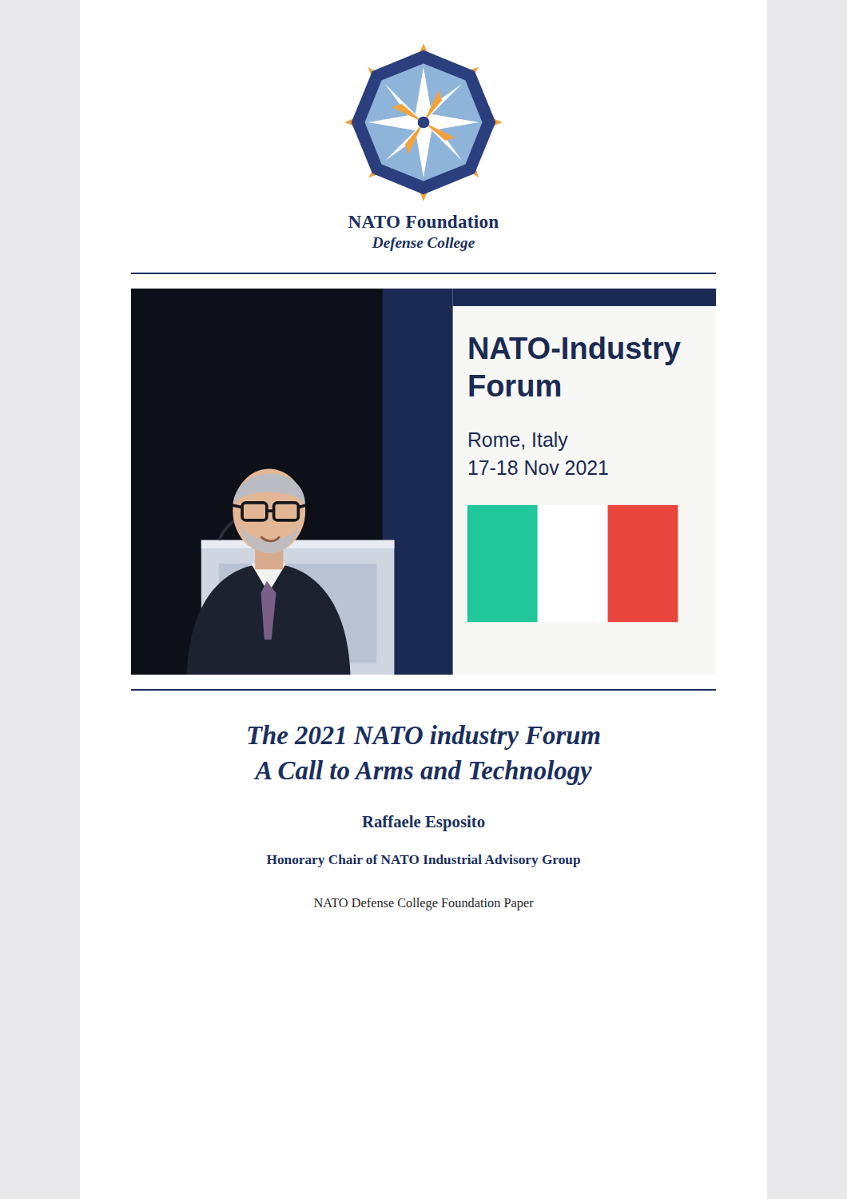NATO Foundation
Defense College
NATO-Industry Forum Rome, Italy 17-18 Nov 2021
The 2021 NATO industry Forum A Call to Arms and Technology
Raffaele Esposito
Honorary Chair of NATO Industrial Advisory Group
NATO Defense College Foundation Paper